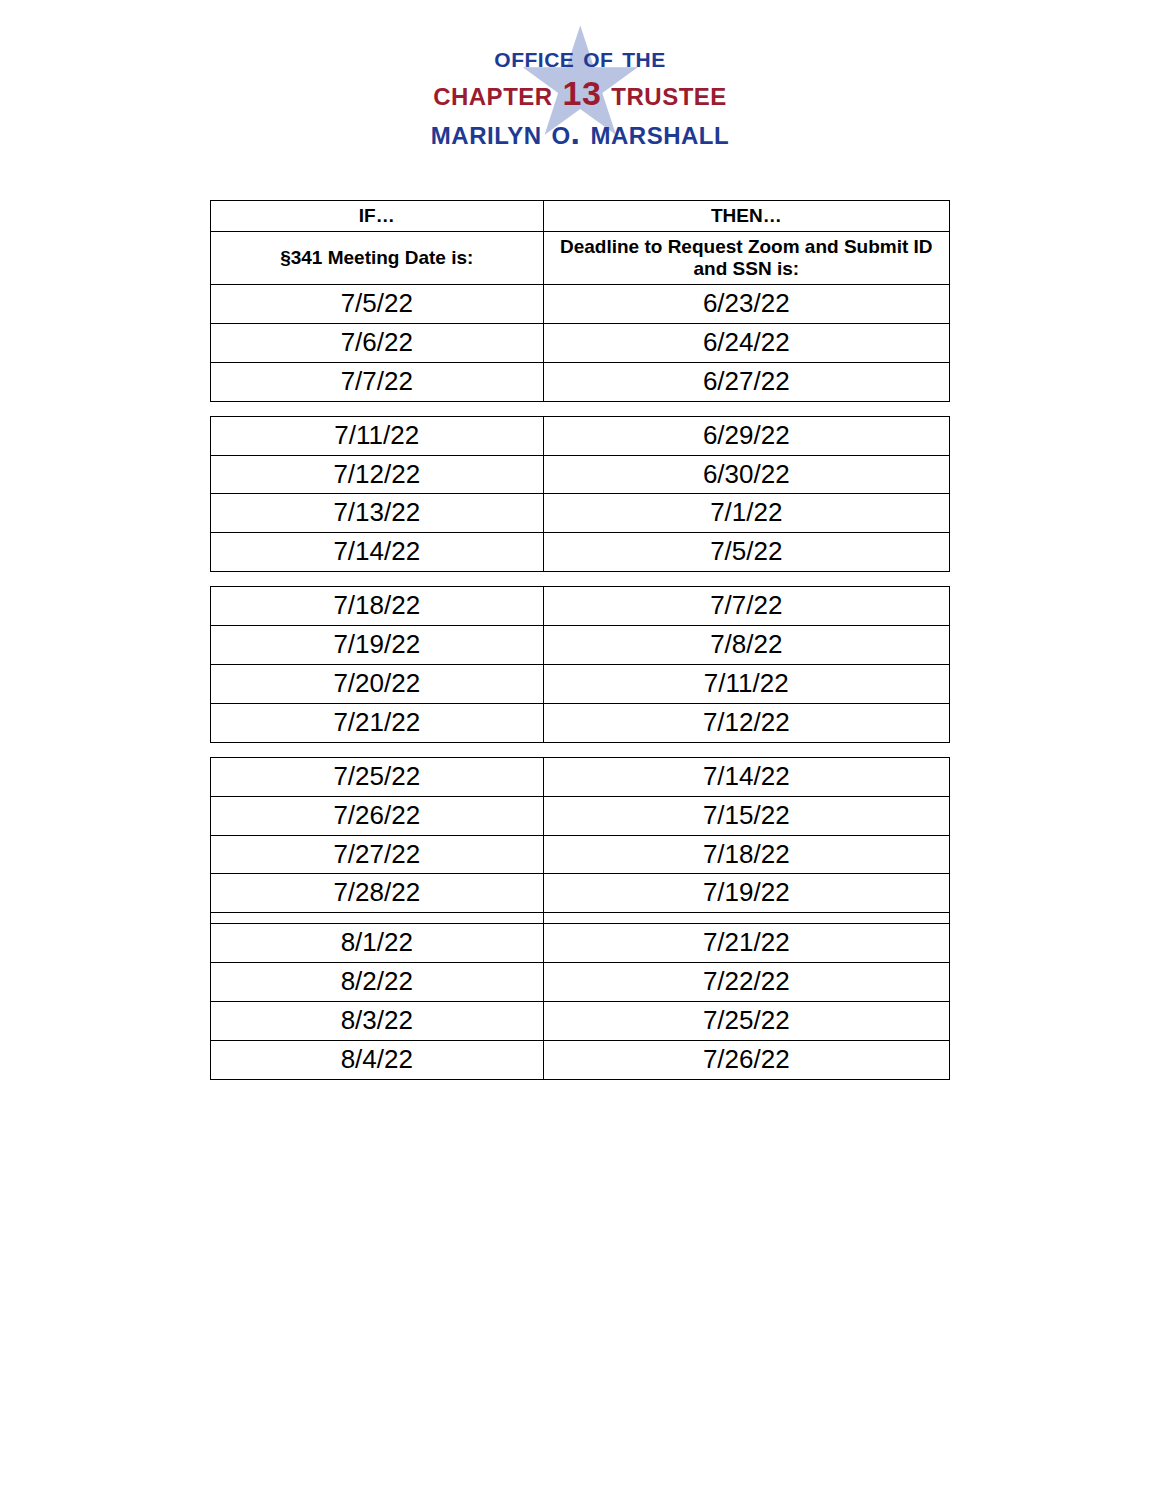★
Office of the
Chapter 13 Trustee
Marilyn O. Marshall
| IF… | THEN… |
| --- | --- |
| §341 Meeting Date is: | Deadline to Request Zoom and Submit ID and SSN is: |
| 7/5/22 | 6/23/22 |
| 7/6/22 | 6/24/22 |
| 7/7/22 | 6/27/22 |
| 7/11/22 | 6/29/22 |
| 7/12/22 | 6/30/22 |
| 7/13/22 | 7/1/22 |
| 7/14/22 | 7/5/22 |
| 7/18/22 | 7/7/22 |
| 7/19/22 | 7/8/22 |
| 7/20/22 | 7/11/22 |
| 7/21/22 | 7/12/22 |
| 7/25/22 | 7/14/22 |
| 7/26/22 | 7/15/22 |
| 7/27/22 | 7/18/22 |
| 7/28/22 | 7/19/22 |
| 8/1/22 | 7/21/22 |
| 8/2/22 | 7/22/22 |
| 8/3/22 | 7/25/22 |
| 8/4/22 | 7/26/22 |